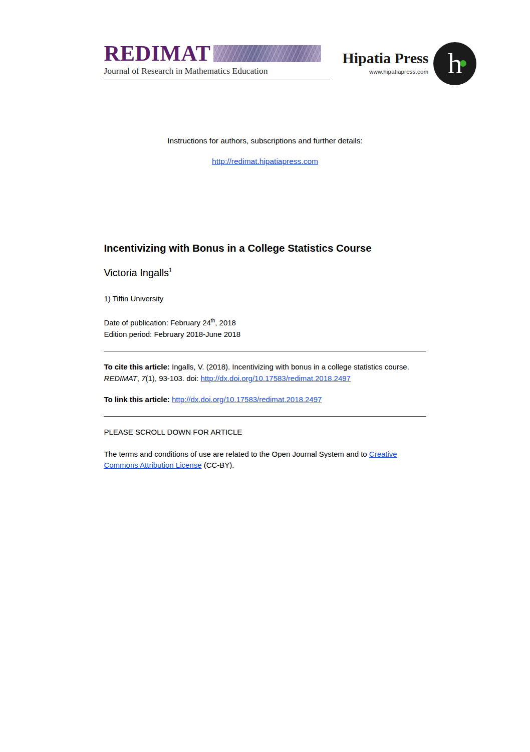REDIMAT
Journal of Research in Mathematics Education
Hipatia Press
www.hipatiapress.com
h
Instructions for authors, subscriptions and further details:
http://redimat.hipatiapress.com
Incentivizing with Bonus in a College Statistics Course
Victoria Ingalls1
1) Tiffin University
Date of publication: February 24th, 2018
Edition period: February 2018-June 2018
To cite this article: Ingalls, V. (2018). Incentivizing with bonus in a college statistics course. REDIMAT, 7(1), 93-103. doi: http://dx.doi.org/10.17583/redimat.2018.2497
To link this article: http://dx.doi.org/10.17583/redimat.2018.2497
PLEASE SCROLL DOWN FOR ARTICLE
The terms and conditions of use are related to the Open Journal System and to Creative Commons Attribution License (CC-BY).